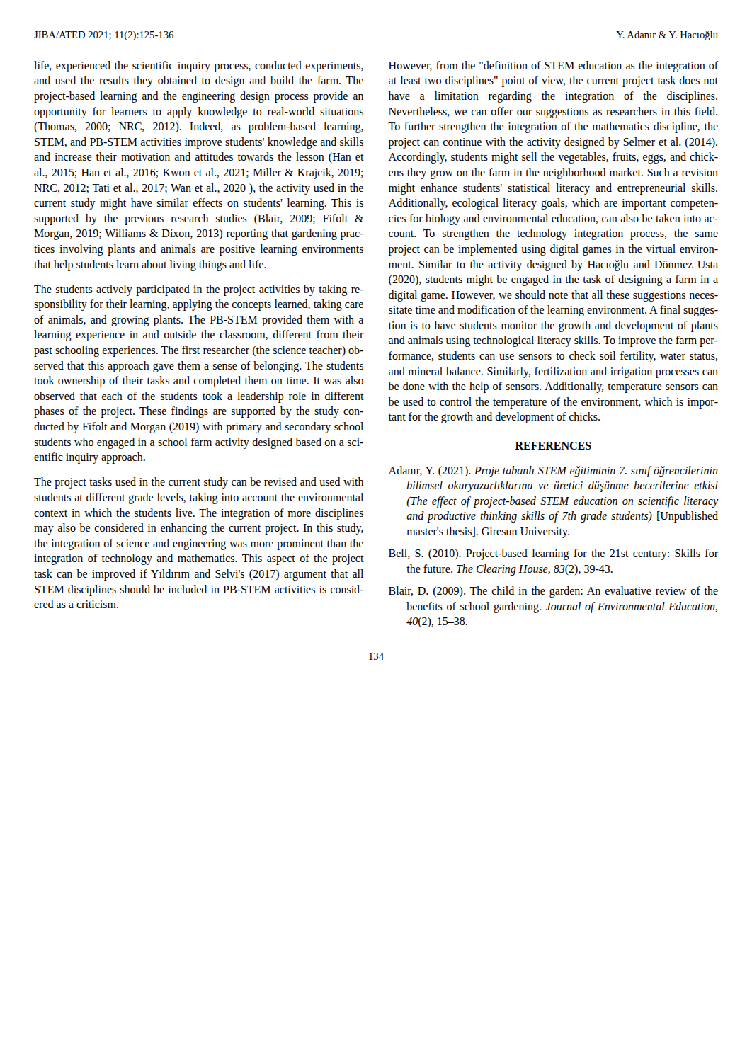JIBA/ATED 2021; 11(2):125-136
Y. Adanır & Y. Hacıoğlu
life, experienced the scientific inquiry process, conducted experiments, and used the results they obtained to design and build the farm. The project-based learning and the engineering design process provide an opportunity for learners to apply knowledge to real-world situations (Thomas, 2000; NRC, 2012). Indeed, as problem-based learning, STEM, and PB-STEM activities improve students' knowledge and skills and increase their motivation and attitudes towards the lesson (Han et al., 2015; Han et al., 2016; Kwon et al., 2021; Miller & Krajcik, 2019; NRC, 2012; Tati et al., 2017; Wan et al., 2020 ), the activity used in the current study might have similar effects on students' learning. This is supported by the previous research studies (Blair, 2009; Fifolt & Morgan, 2019; Williams & Dixon, 2013) reporting that gardening practices involving plants and animals are positive learning environments that help students learn about living things and life.
The students actively participated in the project activities by taking responsibility for their learning, applying the concepts learned, taking care of animals, and growing plants. The PB-STEM provided them with a learning experience in and outside the classroom, different from their past schooling experiences. The first researcher (the science teacher) observed that this approach gave them a sense of belonging. The students took ownership of their tasks and completed them on time. It was also observed that each of the students took a leadership role in different phases of the project. These findings are supported by the study conducted by Fifolt and Morgan (2019) with primary and secondary school students who engaged in a school farm activity designed based on a scientific inquiry approach.
The project tasks used in the current study can be revised and used with students at different grade levels, taking into account the environmental context in which the students live. The integration of more disciplines may also be considered in enhancing the current project. In this study, the integration of science and engineering was more prominent than the integration of technology and mathematics. This aspect of the project task can be improved if Yıldırım and Selvi's (2017) argument that all STEM disciplines should be included in PB-STEM activities is considered as a criticism.
However, from the "definition of STEM education as the integration of at least two disciplines" point of view, the current project task does not have a limitation regarding the integration of the disciplines. Nevertheless, we can offer our suggestions as researchers in this field. To further strengthen the integration of the mathematics discipline, the project can continue with the activity designed by Selmer et al. (2014). Accordingly, students might sell the vegetables, fruits, eggs, and chickens they grow on the farm in the neighborhood market. Such a revision might enhance students' statistical literacy and entrepreneurial skills. Additionally, ecological literacy goals, which are important competencies for biology and environmental education, can also be taken into account. To strengthen the technology integration process, the same project can be implemented using digital games in the virtual environment. Similar to the activity designed by Hacıoğlu and Dönmez Usta (2020), students might be engaged in the task of designing a farm in a digital game. However, we should note that all these suggestions necessitate time and modification of the learning environment. A final suggestion is to have students monitor the growth and development of plants and animals using technological literacy skills. To improve the farm performance, students can use sensors to check soil fertility, water status, and mineral balance. Similarly, fertilization and irrigation processes can be done with the help of sensors. Additionally, temperature sensors can be used to control the temperature of the environment, which is important for the growth and development of chicks.
REFERENCES
Adanır, Y. (2021). Proje tabanlı STEM eğitiminin 7. sınıf öğrencilerinin bilimsel okuryazarlıklarına ve üretici düşünme becerilerine etkisi (The effect of project-based STEM education on scientific literacy and productive thinking skills of 7th grade students) [Unpublished master's thesis]. Giresun University.
Bell, S. (2010). Project-based learning for the 21st century: Skills for the future. The Clearing House, 83(2), 39-43.
Blair, D. (2009). The child in the garden: An evaluative review of the benefits of school gardening. Journal of Environmental Education, 40(2), 15–38.
134